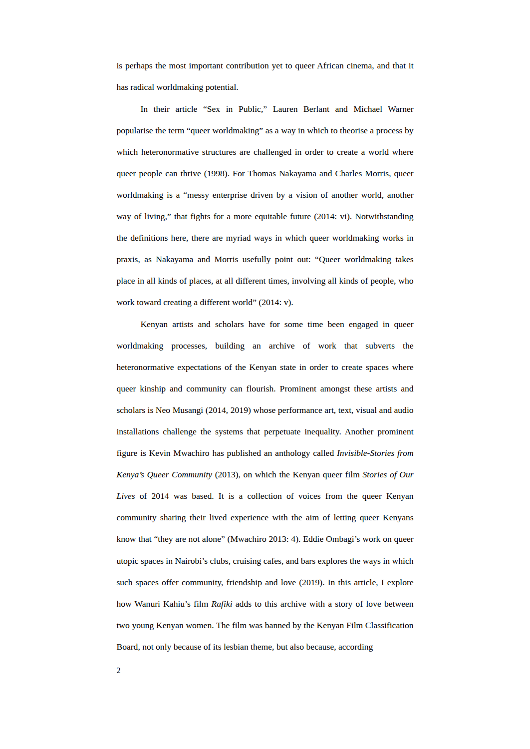is perhaps the most important contribution yet to queer African cinema, and that it has radical worldmaking potential.
In their article “Sex in Public,” Lauren Berlant and Michael Warner popularise the term “queer worldmaking” as a way in which to theorise a process by which heteronormative structures are challenged in order to create a world where queer people can thrive (1998). For Thomas Nakayama and Charles Morris, queer worldmaking is a “messy enterprise driven by a vision of another world, another way of living,” that fights for a more equitable future (2014: vi). Notwithstanding the definitions here, there are myriad ways in which queer worldmaking works in praxis, as Nakayama and Morris usefully point out: “Queer worldmaking takes place in all kinds of places, at all different times, involving all kinds of people, who work toward creating a different world” (2014: v).
Kenyan artists and scholars have for some time been engaged in queer worldmaking processes, building an archive of work that subverts the heteronormative expectations of the Kenyan state in order to create spaces where queer kinship and community can flourish. Prominent amongst these artists and scholars is Neo Musangi (2014, 2019) whose performance art, text, visual and audio installations challenge the systems that perpetuate inequality. Another prominent figure is Kevin Mwachiro has published an anthology called Invisible-Stories from Kenya’s Queer Community (2013), on which the Kenyan queer film Stories of Our Lives of 2014 was based. It is a collection of voices from the queer Kenyan community sharing their lived experience with the aim of letting queer Kenyans know that “they are not alone” (Mwachiro 2013: 4). Eddie Ombagi’s work on queer utopic spaces in Nairobi’s clubs, cruising cafes, and bars explores the ways in which such spaces offer community, friendship and love (2019). In this article, I explore how Wanuri Kahiu’s film Rafiki adds to this archive with a story of love between two young Kenyan women. The film was banned by the Kenyan Film Classification Board, not only because of its lesbian theme, but also because, according
2